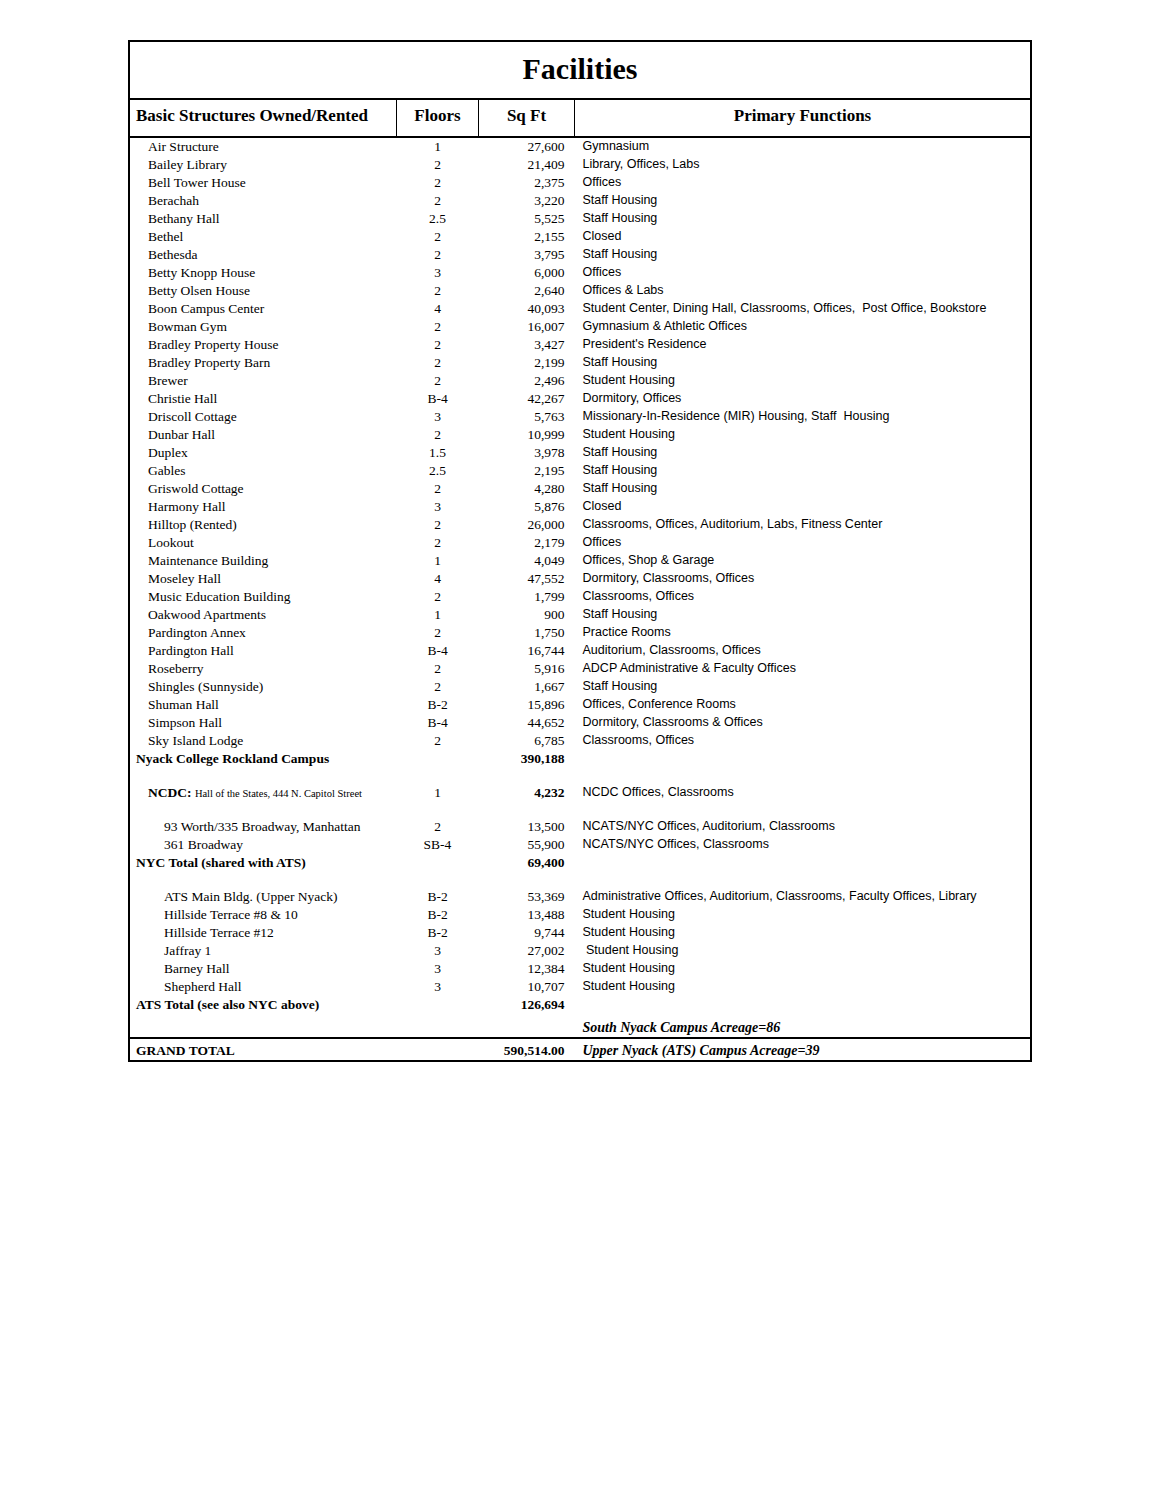Facilities
| Basic Structures Owned/Rented | Floors | Sq Ft | Primary Functions |
| --- | --- | --- | --- |
| Air Structure | 1 | 27,600 | Gymnasium |
| Bailey Library | 2 | 21,409 | Library, Offices, Labs |
| Bell Tower House | 2 | 2,375 | Offices |
| Berachah | 2 | 3,220 | Staff Housing |
| Bethany Hall | 2.5 | 5,525 | Staff Housing |
| Bethel | 2 | 2,155 | Closed |
| Bethesda | 2 | 3,795 | Staff Housing |
| Betty Knopp House | 3 | 6,000 | Offices |
| Betty Olsen House | 2 | 2,640 | Offices & Labs |
| Boon Campus Center | 4 | 40,093 | Student Center, Dining Hall, Classrooms, Offices, Post Office, Bookstore |
| Bowman Gym | 2 | 16,007 | Gymnasium & Athletic Offices |
| Bradley Property House | 2 | 3,427 | President's Residence |
| Bradley Property Barn | 2 | 2,199 | Staff Housing |
| Brewer | 2 | 2,496 | Student Housing |
| Christie Hall | B-4 | 42,267 | Dormitory, Offices |
| Driscoll Cottage | 3 | 5,763 | Missionary-In-Residence (MIR) Housing, Staff Housing |
| Dunbar Hall | 2 | 10,999 | Student Housing |
| Duplex | 1.5 | 3,978 | Staff Housing |
| Gables | 2.5 | 2,195 | Staff Housing |
| Griswold Cottage | 2 | 4,280 | Staff Housing |
| Harmony Hall | 3 | 5,876 | Closed |
| Hilltop (Rented) | 2 | 26,000 | Classrooms, Offices, Auditorium, Labs, Fitness Center |
| Lookout | 2 | 2,179 | Offices |
| Maintenance Building | 1 | 4,049 | Offices, Shop & Garage |
| Moseley Hall | 4 | 47,552 | Dormitory, Classrooms, Offices |
| Music Education Building | 2 | 1,799 | Classrooms, Offices |
| Oakwood Apartments | 1 | 900 | Staff Housing |
| Pardington Annex | 2 | 1,750 | Practice Rooms |
| Pardington Hall | B-4 | 16,744 | Auditorium, Classrooms, Offices |
| Roseberry | 2 | 5,916 | ADCP Administrative & Faculty Offices |
| Shingles (Sunnyside) | 2 | 1,667 | Staff Housing |
| Shuman Hall | B-2 | 15,896 | Offices, Conference Rooms |
| Simpson Hall | B-4 | 44,652 | Dormitory, Classrooms & Offices |
| Sky Island Lodge | 2 | 6,785 | Classrooms, Offices |
| Nyack College Rockland Campus | | 390,188 | |
| NCDC: Hall of the States, 444 N. Capitol Street | 1 | 4,232 | NCDC Offices, Classrooms |
| 93 Worth/335 Broadway, Manhattan | 2 | 13,500 | NCATS/NYC Offices, Auditorium, Classrooms |
| 361 Broadway | SB-4 | 55,900 | NCATS/NYC Offices, Classrooms |
| NYC Total (shared with ATS) | | 69,400 | |
| ATS Main Bldg. (Upper Nyack) | B-2 | 53,369 | Administrative Offices, Auditorium, Classrooms, Faculty Offices, Library |
| Hillside Terrace #8 & 10 | B-2 | 13,488 | Student Housing |
| Hillside Terrace #12 | B-2 | 9,744 | Student Housing |
| Jaffray 1 | 3 | 27,002 | Student Housing |
| Barney Hall | 3 | 12,384 | Student Housing |
| Shepherd Hall | 3 | 10,707 | Student Housing |
| ATS Total (see also NYC above) | | 126,694 | |
| | | | South Nyack Campus Acreage=86 |
| GRAND TOTAL | | 590,514.00 | Upper Nyack (ATS) Campus Acreage=39 |